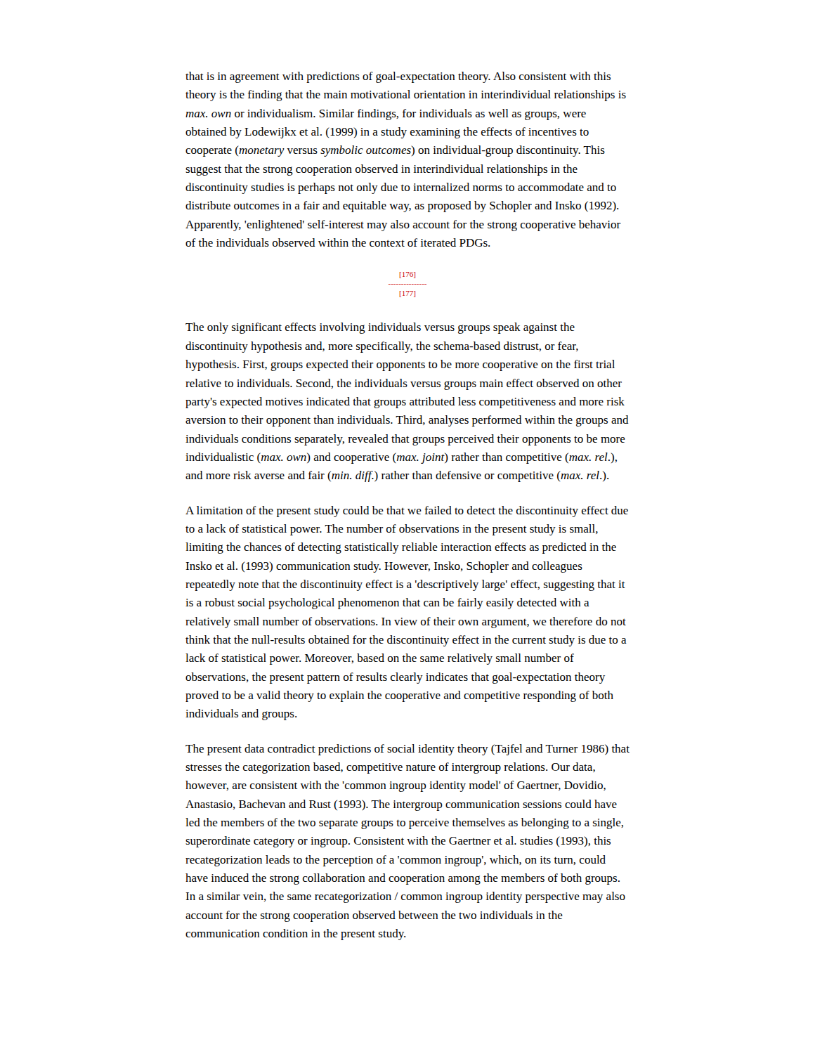that is in agreement with predictions of goal-expectation theory. Also consistent with this theory is the finding that the main motivational orientation in interindividual relationships is max. own or individualism. Similar findings, for individuals as well as groups, were obtained by Lodewijkx et al. (1999) in a study examining the effects of incentives to cooperate (monetary versus symbolic outcomes) on individual-group discontinuity. This suggest that the strong cooperation observed in interindividual relationships in the discontinuity studies is perhaps not only due to internalized norms to accommodate and to distribute outcomes in a fair and equitable way, as proposed by Schopler and Insko (1992). Apparently, 'enlightened' self-interest may also account for the strong cooperative behavior of the individuals observed within the context of iterated PDGs.
[176] --------------- [177]
The only significant effects involving individuals versus groups speak against the discontinuity hypothesis and, more specifically, the schema-based distrust, or fear, hypothesis. First, groups expected their opponents to be more cooperative on the first trial relative to individuals. Second, the individuals versus groups main effect observed on other party's expected motives indicated that groups attributed less competitiveness and more risk aversion to their opponent than individuals. Third, analyses performed within the groups and individuals conditions separately, revealed that groups perceived their opponents to be more individualistic (max. own) and cooperative (max. joint) rather than competitive (max. rel.), and more risk averse and fair (min. diff.) rather than defensive or competitive (max. rel.).
A limitation of the present study could be that we failed to detect the discontinuity effect due to a lack of statistical power. The number of observations in the present study is small, limiting the chances of detecting statistically reliable interaction effects as predicted in the Insko et al. (1993) communication study. However, Insko, Schopler and colleagues repeatedly note that the discontinuity effect is a 'descriptively large' effect, suggesting that it is a robust social psychological phenomenon that can be fairly easily detected with a relatively small number of observations. In view of their own argument, we therefore do not think that the null-results obtained for the discontinuity effect in the current study is due to a lack of statistical power. Moreover, based on the same relatively small number of observations, the present pattern of results clearly indicates that goal-expectation theory proved to be a valid theory to explain the cooperative and competitive responding of both individuals and groups.
The present data contradict predictions of social identity theory (Tajfel and Turner 1986) that stresses the categorization based, competitive nature of intergroup relations. Our data, however, are consistent with the 'common ingroup identity model' of Gaertner, Dovidio, Anastasio, Bachevan and Rust (1993). The intergroup communication sessions could have led the members of the two separate groups to perceive themselves as belonging to a single, superordinate category or ingroup. Consistent with the Gaertner et al. studies (1993), this recategorization leads to the perception of a 'common ingroup', which, on its turn, could have induced the strong collaboration and cooperation among the members of both groups. In a similar vein, the same recategorization / common ingroup identity perspective may also account for the strong cooperation observed between the two individuals in the communication condition in the present study.